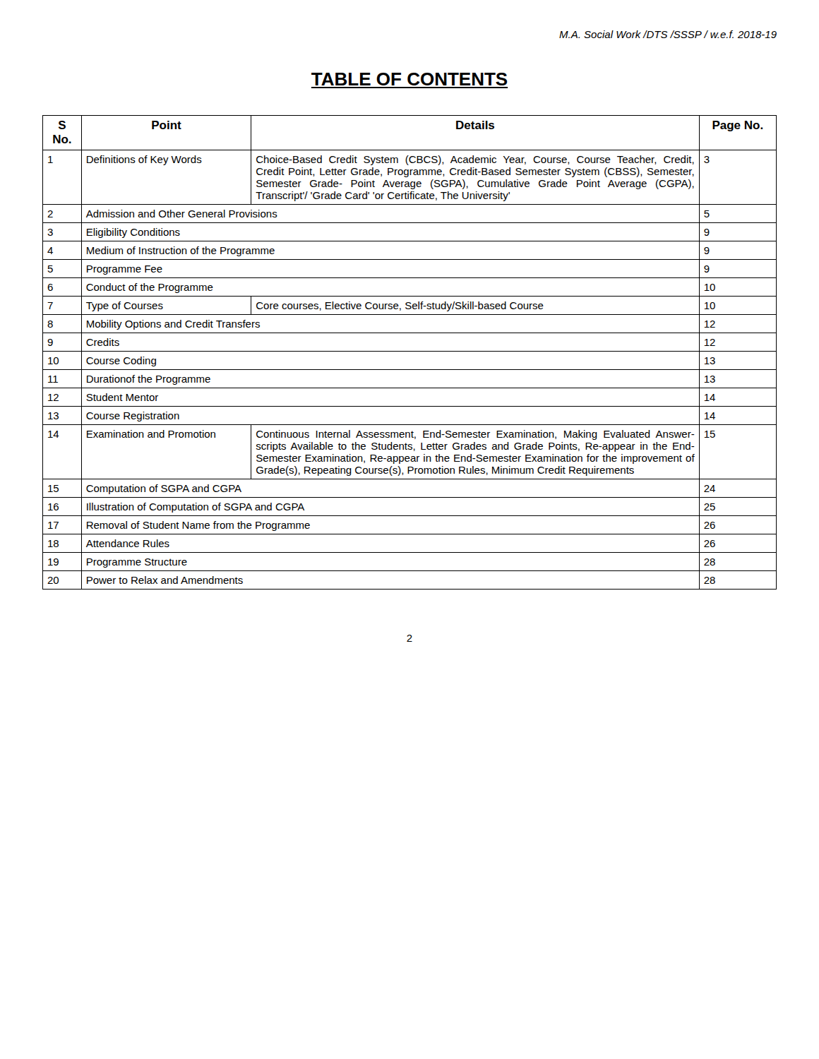M.A. Social Work /DTS /SSSP / w.e.f. 2018-19
TABLE OF CONTENTS
| S No. | Point | Details | Page No. |
| --- | --- | --- | --- |
| 1 | Definitions of Key Words | Choice-Based Credit System (CBCS), Academic Year, Course, Course Teacher, Credit, Credit Point, Letter Grade, Programme, Credit-Based Semester System (CBSS), Semester, Semester Grade- Point Average (SGPA), Cumulative Grade Point Average (CGPA), Transcript'/ 'Grade Card' 'or Certificate, The University' | 3 |
| 2 | Admission and Other General Provisions | 5 |
| 3 | Eligibility Conditions | 9 |
| 4 | Medium of Instruction of the Programme | 9 |
| 5 | Programme Fee | 9 |
| 6 | Conduct of the Programme | 10 |
| 7 | Type of Courses | Core courses, Elective Course, Self-study/Skill-based Course | 10 |
| 8 | Mobility Options and Credit Transfers | 12 |
| 9 | Credits | 12 |
| 10 | Course Coding | 13 |
| 11 | Durationof the Programme | 13 |
| 12 | Student Mentor | 14 |
| 13 | Course Registration | 14 |
| 14 | Examination and Promotion | Continuous Internal Assessment, End-Semester Examination, Making Evaluated Answer-scripts Available to the Students, Letter Grades and Grade Points, Re-appear in the End-Semester Examination, Re-appear in the End-Semester Examination for the improvement of Grade(s), Repeating Course(s), Promotion Rules, Minimum Credit Requirements | 15 |
| 15 | Computation of SGPA and CGPA | 24 |
| 16 | Illustration of Computation of SGPA and CGPA | 25 |
| 17 | Removal of Student Name from the Programme | 26 |
| 18 | Attendance Rules | 26 |
| 19 | Programme Structure | 28 |
| 20 | Power to Relax and Amendments | 28 |
2